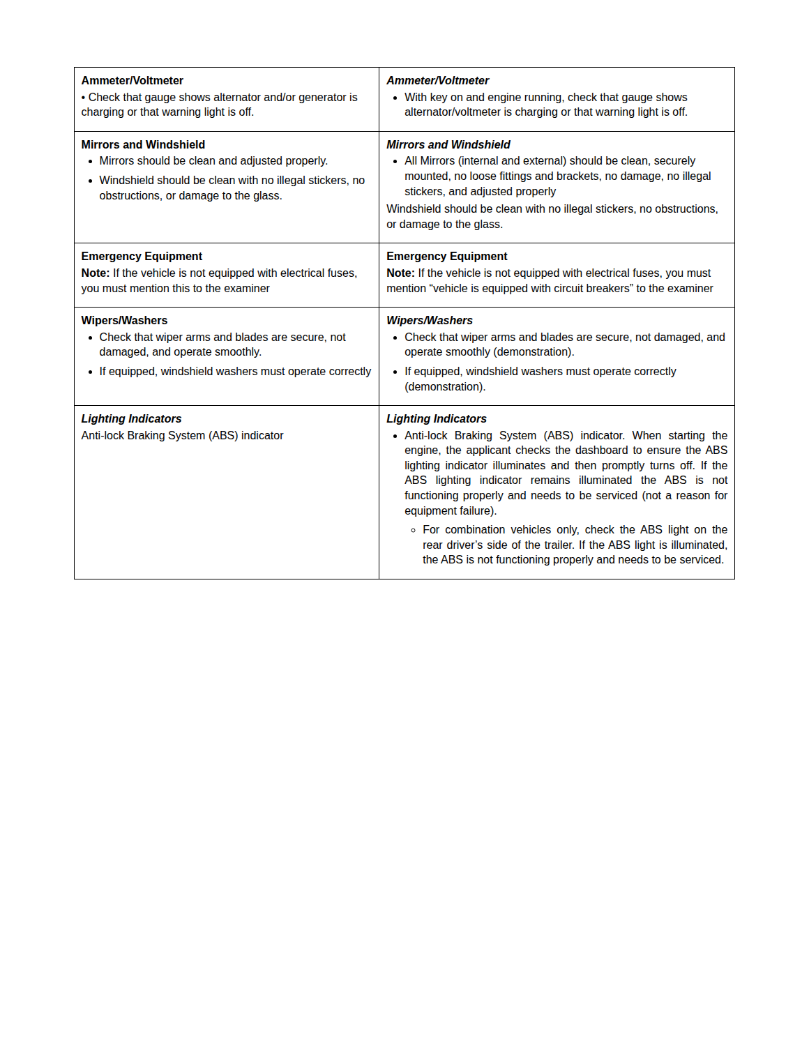| Ammeter/Voltmeter • Check that gauge shows alternator and/or generator is charging or that warning light is off. | Ammeter/Voltmeter With key on and engine running, check that gauge shows alternator/voltmeter is charging or that warning light is off. |
| Mirrors and Windshield Mirrors should be clean and adjusted properly. Windshield should be clean with no illegal stickers, no obstructions, or damage to the glass. | Mirrors and Windshield All Mirrors (internal and external) should be clean, securely mounted, no loose fittings and brackets, no damage, no illegal stickers, and adjusted properly Windshield should be clean with no illegal stickers, no obstructions, or damage to the glass. |
| Emergency Equipment Note: If the vehicle is not equipped with electrical fuses, you must mention this to the examiner | Emergency Equipment Note: If the vehicle is not equipped with electrical fuses, you must mention “vehicle is equipped with circuit breakers” to the examiner |
| Wipers/Washers Check that wiper arms and blades are secure, not damaged, and operate smoothly. If equipped, windshield washers must operate correctly | Wipers/Washers Check that wiper arms and blades are secure, not damaged, and operate smoothly (demonstration). If equipped, windshield washers must operate correctly (demonstration). |
| Lighting Indicators Anti-lock Braking System (ABS) indicator | Lighting Indicators Anti-lock Braking System (ABS) indicator. When starting the engine, the applicant checks the dashboard to ensure the ABS lighting indicator illuminates and then promptly turns off. If the ABS lighting indicator remains illuminated the ABS is not functioning properly and needs to be serviced (not a reason for equipment failure). For combination vehicles only, check the ABS light on the rear driver’s side of the trailer. If the ABS light is illuminated, the ABS is not functioning properly and needs to be serviced. |